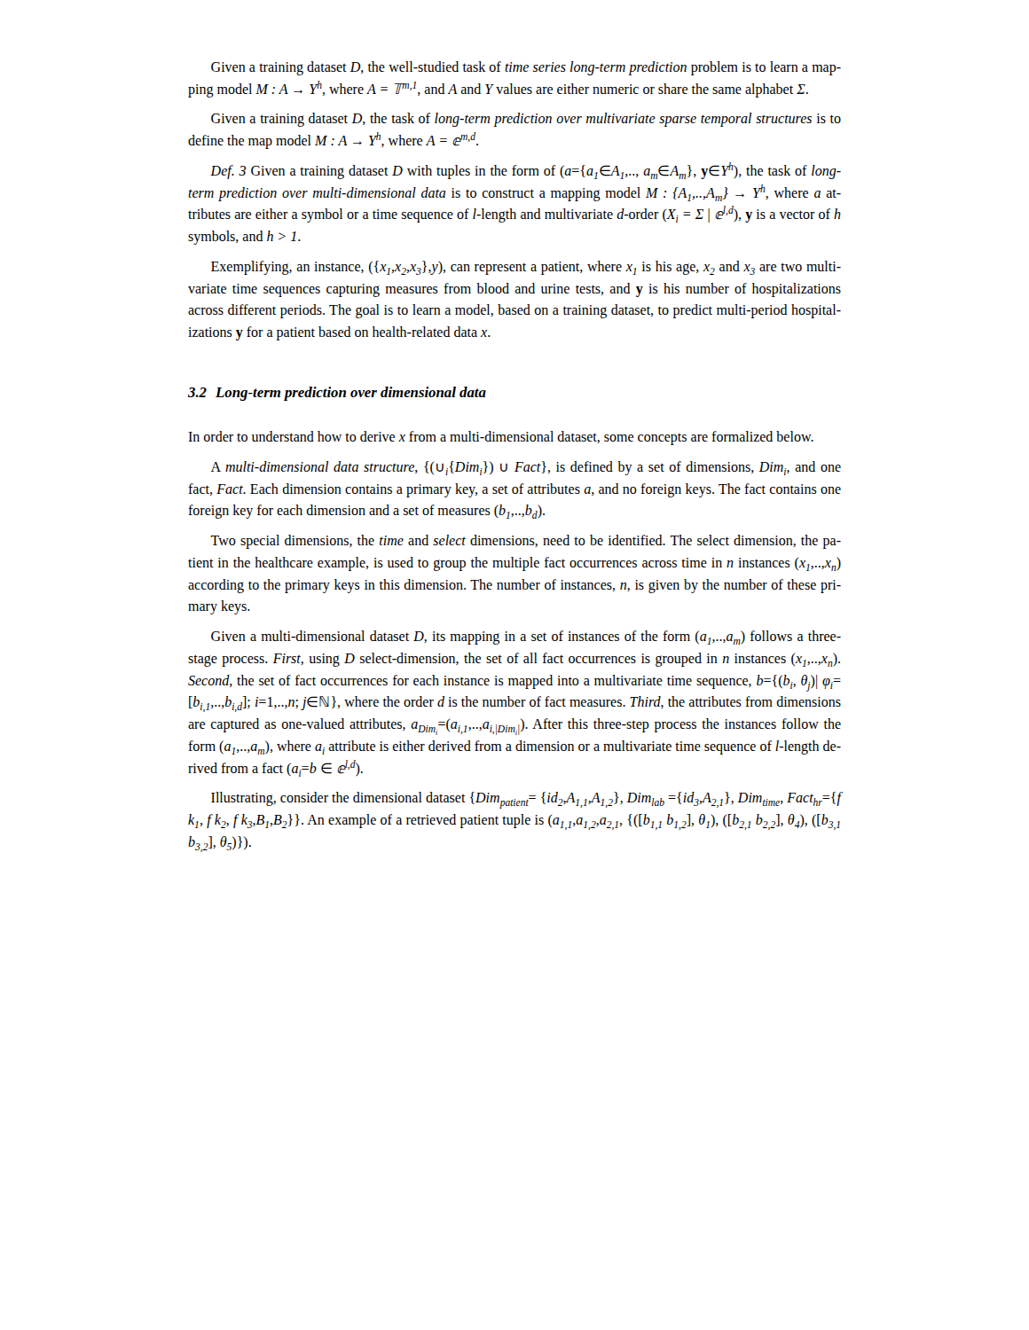Given a training dataset D, the well-studied task of time series long-term prediction problem is to learn a mapping model M : A → Yh, where A = 𝕋m,1, and A and Y values are either numeric or share the same alphabet Σ.
Given a training dataset D, the task of long-term prediction over multivariate sparse temporal structures is to define the map model M : A → Yh, where A = 𝕖m,d.
Def. 3 Given a training dataset D with tuples in the form of (a={a1∈A1,.., am∈Am}, y∈Yh), the task of long-term prediction over multi-dimensional data is to construct a mapping model M : {A1,..,Am} → Yh, where a attributes are either a symbol or a time sequence of l-length and multivariate d-order (Xi = Σ | 𝕖l,d), y is a vector of h symbols, and h > 1.
Exemplifying, an instance, ({x1,x2,x3},y), can represent a patient, where x1 is his age, x2 and x3 are two multivariate time sequences capturing measures from blood and urine tests, and y is his number of hospitalizations across different periods. The goal is to learn a model, based on a training dataset, to predict multi-period hospitalizations y for a patient based on health-related data x.
3.2 Long-term prediction over dimensional data
In order to understand how to derive x from a multi-dimensional dataset, some concepts are formalized below.
A multi-dimensional data structure, {(∪i{Dimi}) ∪ Fact}, is defined by a set of dimensions, Dimi, and one fact, Fact. Each dimension contains a primary key, a set of attributes a, and no foreign keys. The fact contains one foreign key for each dimension and a set of measures (b1,..,bd).
Two special dimensions, the time and select dimensions, need to be identified. The select dimension, the patient in the healthcare example, is used to group the multiple fact occurrences across time in n instances (x1,..,xn) according to the primary keys in this dimension. The number of instances, n, is given by the number of these primary keys.
Given a multi-dimensional dataset D, its mapping in a set of instances of the form (a1,..,am) follows a three-stage process. First, using D select-dimension, the set of all fact occurrences is grouped in n instances (x1,..,xn). Second, the set of fact occurrences for each instance is mapped into a multivariate time sequence, b={(bi, θj)| φi=[bi,1,..,bi,d]; i=1,..,n; j∈ℕ}, where the order d is the number of fact measures. Third, the attributes from dimensions are captured as one-valued attributes, aDimi=(ai,1,..,ai,|Dimi|). After this three-step process the instances follow the form (a1,..,am), where ai attribute is either derived from a dimension or a multivariate time sequence of l-length derived from a fact (ai=b ∈ 𝕖l,d).
Illustrating, consider the dimensional dataset {Dimpatient= {id2,A1,1,A1,2}, Dimlab ={id3,A2,1}, Dimtime, Facthr={f k1, f k2, f k3,B1,B2}}. An example of a retrieved patient tuple is (a1,1,a1,2,a2,1, {([b1,1 b1,2], θ1), ([b2,1 b2,2], θ4), ([b3,1 b3,2], θ5)}).